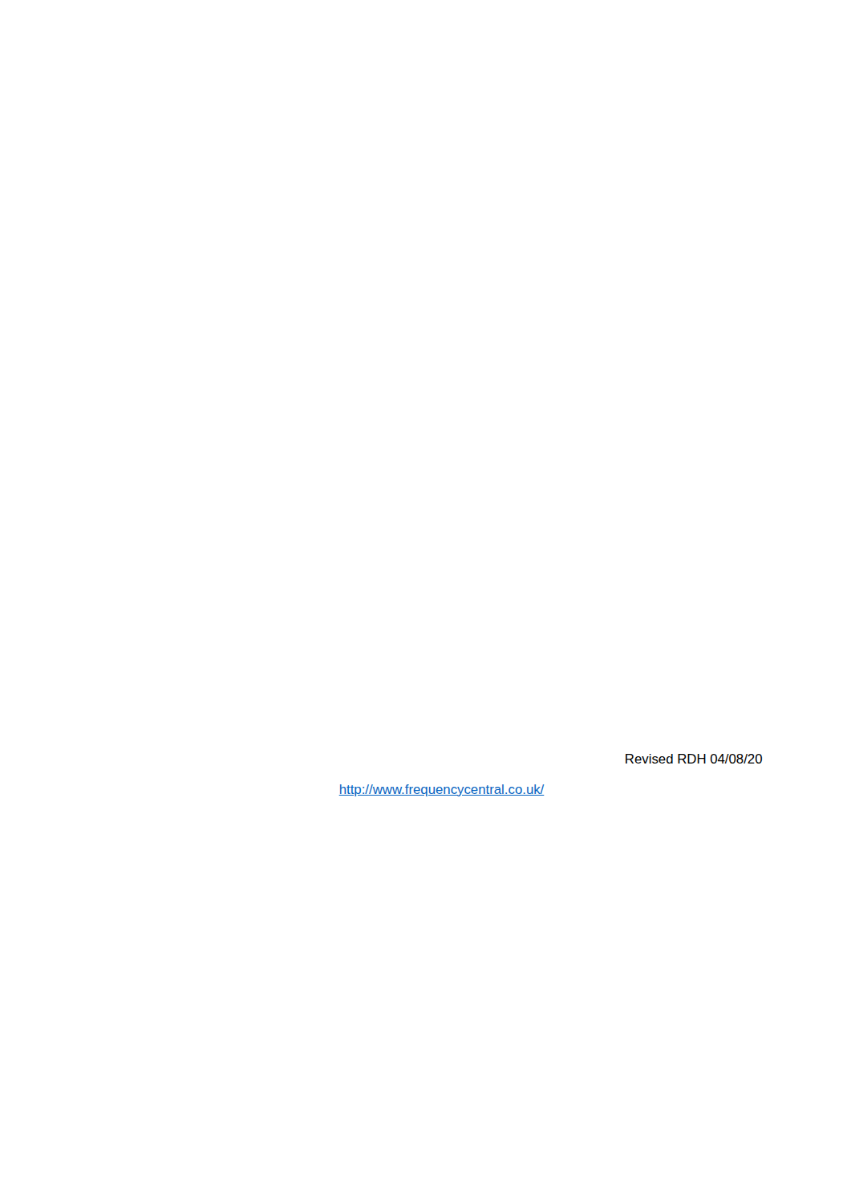Revised RDH 04/08/20
http://www.frequencycentral.co.uk/